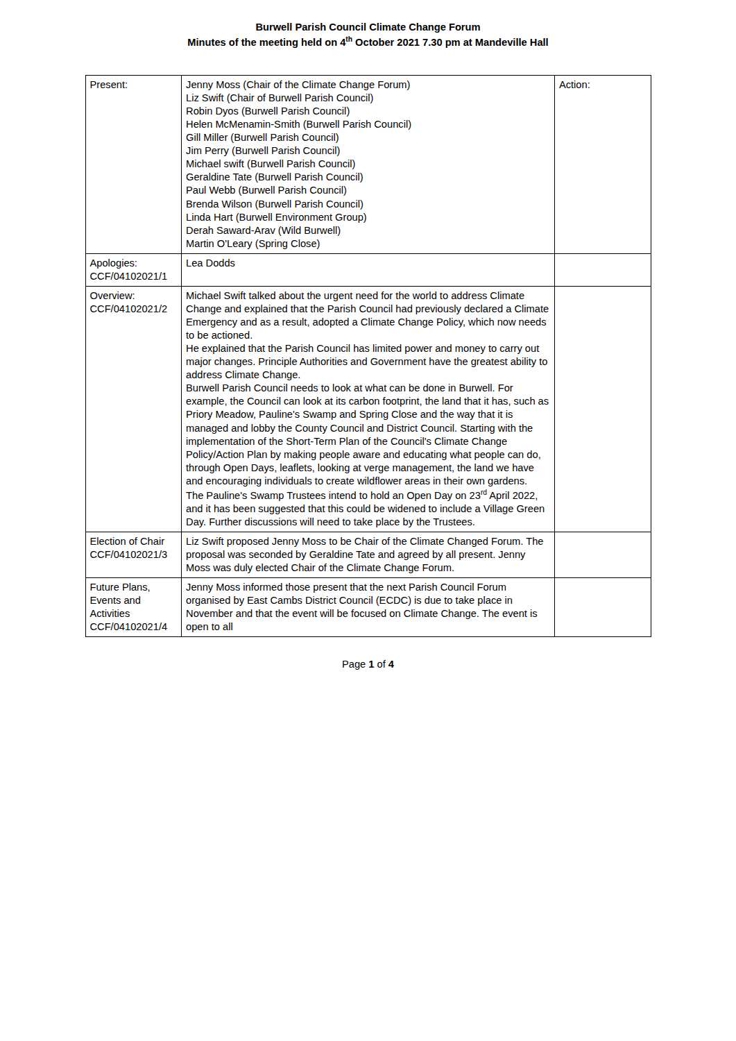Burwell Parish Council Climate Change Forum
Minutes of the meeting held on 4th October 2021 7.30 pm at Mandeville Hall
| Present: | Jenny Moss (Chair of the Climate Change Forum) Liz Swift (Chair of Burwell Parish Council) Robin Dyos (Burwell Parish Council) Helen McMenamin-Smith (Burwell Parish Council) Gill Miller (Burwell Parish Council) Jim Perry (Burwell Parish Council) Michael swift (Burwell Parish Council) Geraldine Tate (Burwell Parish Council) Paul Webb (Burwell Parish Council) Brenda Wilson (Burwell Parish Council) Linda Hart (Burwell Environment Group) Derah Saward-Arav (Wild Burwell) Martin O'Leary (Spring Close) | Action: |
| Apologies: CCF/04102021/1 | Lea Dodds | |
| Overview: CCF/04102021/2 | Michael Swift talked about the urgent need for the world to address Climate Change and explained that the Parish Council had previously declared a Climate Emergency and as a result, adopted a Climate Change Policy, which now needs to be actioned. He explained that the Parish Council has limited power and money to carry out major changes. Principle Authorities and Government have the greatest ability to address Climate Change. Burwell Parish Council needs to look at what can be done in Burwell. For example, the Council can look at its carbon footprint, the land that it has, such as Priory Meadow, Pauline's Swamp and Spring Close and the way that it is managed and lobby the County Council and District Council. Starting with the implementation of the Short-Term Plan of the Council's Climate Change Policy/Action Plan by making people aware and educating what people can do, through Open Days, leaflets, looking at verge management, the land we have and encouraging individuals to create wildflower areas in their own gardens. The Pauline's Swamp Trustees intend to hold an Open Day on 23 rd April 2022, and it has been suggested that this could be widened to include a Village Green Day. Further discussions will need to take place by the Trustees. | |
| Election of Chair CCF/04102021/3 | Liz Swift proposed Jenny Moss to be Chair of the Climate Changed Forum. The proposal was seconded by Geraldine Tate and agreed by all present. Jenny Moss was duly elected Chair of the Climate Change Forum. | |
| Future Plans, Events and Activities CCF/04102021/4 | Jenny Moss informed those present that the next Parish Council Forum organised by East Cambs District Council (ECDC) is due to take place in November and that the event will be focused on Climate Change. The event is open to all | |
Page 1 of 4